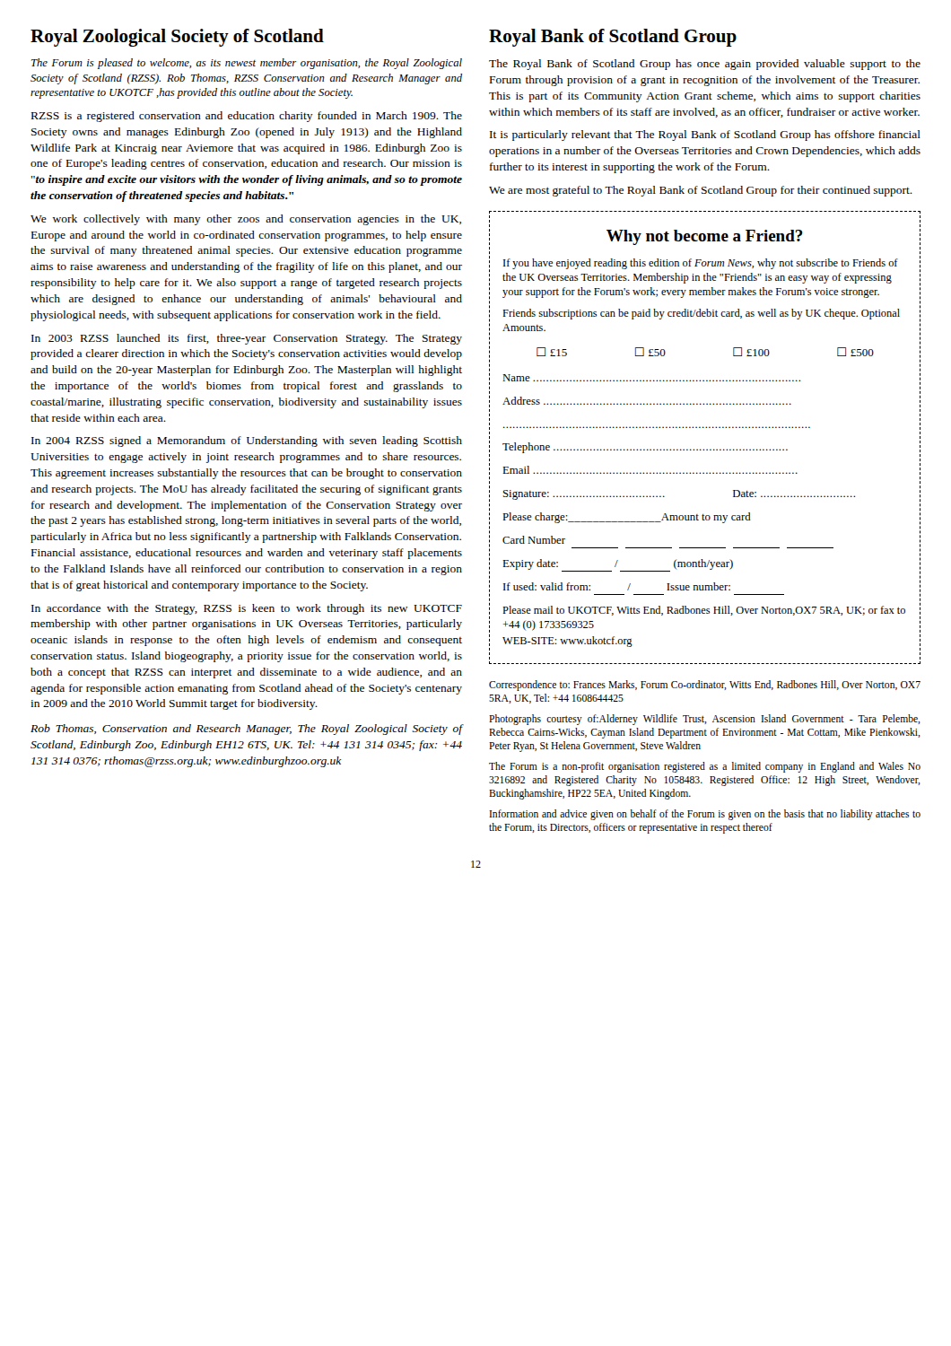Royal Zoological Society of Scotland
The Forum is pleased to welcome, as its newest member organisation, the Royal Zoological Society of Scotland (RZSS). Rob Thomas, RZSS Conservation and Research Manager and representative to UKOTCF ,has provided this outline about the Society.
RZSS is a registered conservation and education charity founded in March 1909. The Society owns and manages Edinburgh Zoo (opened in July 1913) and the Highland Wildlife Park at Kincraig near Aviemore that was acquired in 1986. Edinburgh Zoo is one of Europe's leading centres of conservation, education and research. Our mission is "to inspire and excite our visitors with the wonder of living animals, and so to promote the conservation of threatened species and habitats."
We work collectively with many other zoos and conservation agencies in the UK, Europe and around the world in co-ordinated conservation programmes, to help ensure the survival of many threatened animal species. Our extensive education programme aims to raise awareness and understanding of the fragility of life on this planet, and our responsibility to help care for it. We also support a range of targeted research projects which are designed to enhance our understanding of animals' behavioural and physiological needs, with subsequent applications for conservation work in the field.
In 2003 RZSS launched its first, three-year Conservation Strategy. The Strategy provided a clearer direction in which the Society's conservation activities would develop and build on the 20-year Masterplan for Edinburgh Zoo. The Masterplan will highlight the importance of the world's biomes from tropical forest and grasslands to coastal/marine, illustrating specific conservation, biodiversity and sustainability issues that reside within each area.
In 2004 RZSS signed a Memorandum of Understanding with seven leading Scottish Universities to engage actively in joint research programmes and to share resources. This agreement increases substantially the resources that can be brought to conservation and research projects. The MoU has already facilitated the securing of significant grants for research and development. The implementation of the Conservation Strategy over the past 2 years has established strong, long-term initiatives in several parts of the world, particularly in Africa but no less significantly a partnership with Falklands Conservation. Financial assistance, educational resources and warden and veterinary staff placements to the Falkland Islands have all reinforced our contribution to conservation in a region that is of great historical and contemporary importance to the Society.
In accordance with the Strategy, RZSS is keen to work through its new UKOTCF membership with other partner organisations in UK Overseas Territories, particularly oceanic islands in response to the often high levels of endemism and consequent conservation status. Island biogeography, a priority issue for the conservation world, is both a concept that RZSS can interpret and disseminate to a wide audience, and an agenda for responsible action emanating from Scotland ahead of the Society's centenary in 2009 and the 2010 World Summit target for biodiversity.
Rob Thomas, Conservation and Research Manager, The Royal Zoological Society of Scotland, Edinburgh Zoo, Edinburgh EH12 6TS, UK. Tel: +44 131 314 0345; fax: +44 131 314 0376; rthomas@rzss.org.uk; www.edinburghzoo.org.uk
Royal Bank of Scotland Group
The Royal Bank of Scotland Group has once again provided valuable support to the Forum through provision of a grant in recognition of the involvement of the Treasurer. This is part of its Community Action Grant scheme, which aims to support charities within which members of its staff are involved, as an officer, fundraiser or active worker.
It is particularly relevant that The Royal Bank of Scotland Group has offshore financial operations in a number of the Overseas Territories and Crown Dependencies, which adds further to its interest in supporting the work of the Forum.
We are most grateful to The Royal Bank of Scotland Group for their continued support.
Why not become a Friend?
If you have enjoyed reading this edition of Forum News, why not subscribe to Friends of the UK Overseas Territories. Membership in the "Friends" is an easy way of expressing your support for the Forum's work; every member makes the Forum's voice stronger.
Friends subscriptions can be paid by credit/debit card, as well as by UK cheque. Optional Amounts.
☐£15 ☐£50 ☐£100 ☐£500
Name .................................................................................
Address ...........................................................................
.............................................................................................
Telephone .......................................................................
Email ................................................................................
Signature: ..................................
Date: .............................
Please charge:_______________Amount to my card
Card Number
Expiry date: / (month/year)
If used: valid from: / Issue number:
Please mail to UKOTCF, Witts End, Radbones Hill, Over Norton,OX7 5RA, UK; or fax to +44 (0) 1733569325
WEB-SITE: www.ukotcf.org
Correspondence to: Frances Marks, Forum Co-ordinator, Witts End, Radbones Hill, Over Norton, OX7 5RA, UK, Tel: +44 1608644425
Photographs courtesy of:Alderney Wildlife Trust, Ascension Island Government - Tara Pelembe, Rebecca Cairns-Wicks, Cayman Island Department of Environment - Mat Cottam, Mike Pienkowski, Peter Ryan, St Helena Government, Steve Waldren
The Forum is a non-profit organisation registered as a limited company in England and Wales No 3216892 and Registered Charity No 1058483. Registered Office: 12 High Street, Wendover, Buckinghamshire, HP22 5EA, United Kingdom.
Information and advice given on behalf of the Forum is given on the basis that no liability attaches to the Forum, its Directors, officers or representative in respect thereof
12